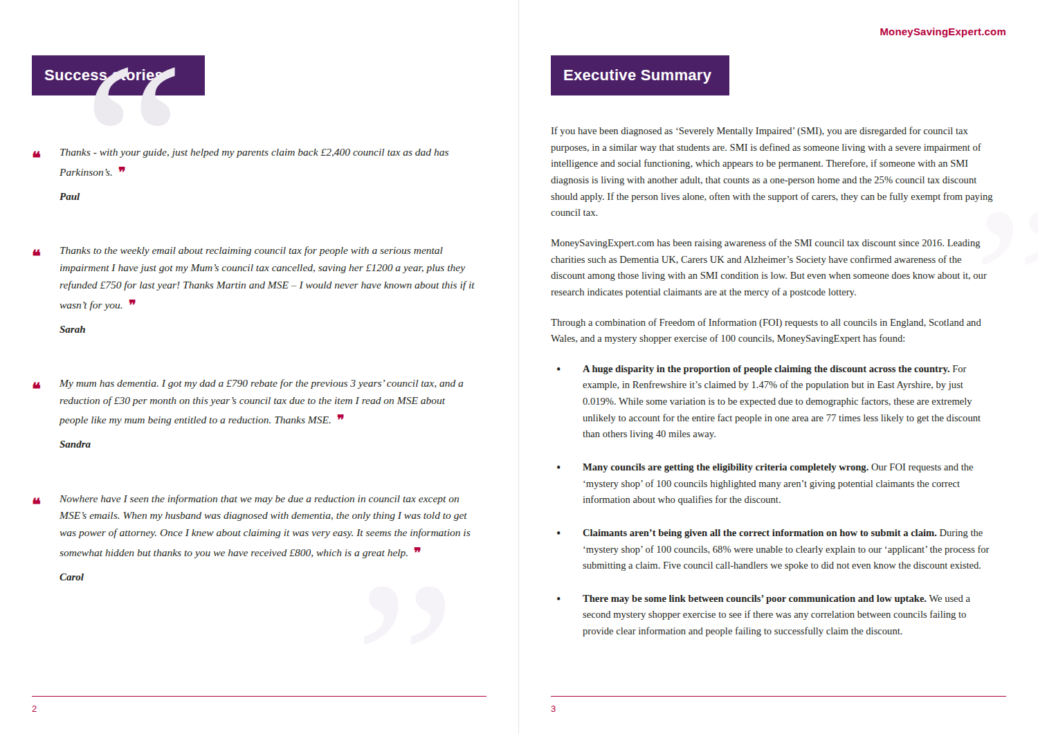MoneySavingExpert.com
“ ”
Success stories
❝Thanks - with your guide, just helped my parents claim back £2,400 council tax as dad has Parkinson’s. ❞
Paul
❝Thanks to the weekly email about reclaiming council tax for people with a serious mental impairment I have just got my Mum’s council tax cancelled, saving her £1200 a year, plus they refunded £750 for last year! Thanks Martin and MSE – I would never have known about this if it wasn’t for you. ❞
Sarah
❝My mum has dementia. I got my dad a £790 rebate for the previous 3 years’ council tax, and a reduction of £30 per month on this year’s council tax due to the item I read on MSE about people like my mum being entitled to a reduction. Thanks MSE. ❞
Sandra
❝Nowhere have I seen the information that we may be due a reduction in council tax except on MSE’s emails. When my husband was diagnosed with dementia, the only thing I was told to get was power of attorney. Once I knew about claiming it was very easy. It seems the information is somewhat hidden but thanks to you we have received £800, which is a great help. ❞
Carol
2
MoneySavingExpert.com
”
Executive Summary
If you have been diagnosed as ‘Severely Mentally Impaired’ (SMI), you are disregarded for council tax purposes, in a similar way that students are. SMI is defined as someone living with a severe impairment of intelligence and social functioning, which appears to be permanent. Therefore, if someone with an SMI diagnosis is living with another adult, that counts as a one-person home and the 25% council tax discount should apply. If the person lives alone, often with the support of carers, they can be fully exempt from paying council tax.
MoneySavingExpert.com has been raising awareness of the SMI council tax discount since 2016. Leading charities such as Dementia UK, Carers UK and Alzheimer’s Society have confirmed awareness of the discount among those living with an SMI condition is low. But even when someone does know about it, our research indicates potential claimants are at the mercy of a postcode lottery.
Through a combination of Freedom of Information (FOI) requests to all councils in England, Scotland and Wales, and a mystery shopper exercise of 100 councils, MoneySavingExpert has found:
A huge disparity in the proportion of people claiming the discount across the country. For example, in Renfrewshire it’s claimed by 1.47% of the population but in East Ayrshire, by just 0.019%. While some variation is to be expected due to demographic factors, these are extremely unlikely to account for the entire fact people in one area are 77 times less likely to get the discount than others living 40 miles away.
Many councils are getting the eligibility criteria completely wrong. Our FOI requests and the ‘mystery shop’ of 100 councils highlighted many aren’t giving potential claimants the correct information about who qualifies for the discount.
Claimants aren’t being given all the correct information on how to submit a claim. During the ‘mystery shop’ of 100 councils, 68% were unable to clearly explain to our ‘applicant’ the process for submitting a claim. Five council call-handlers we spoke to did not even know the discount existed.
There may be some link between councils’ poor communication and low uptake. We used a second mystery shopper exercise to see if there was any correlation between councils failing to provide clear information and people failing to successfully claim the discount.
3